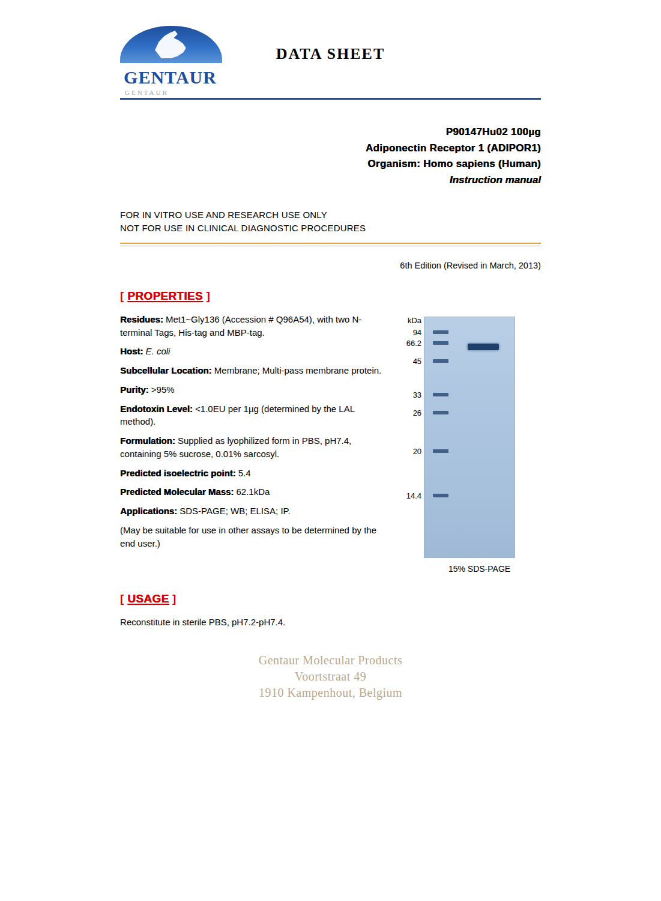GENTAUR
GENTAUR
DATA SHEET
P90147Hu02 100µg
Adiponectin Receptor 1 (ADIPOR1)
Organism: Homo sapiens (Human)
Instruction manual
FOR IN VITRO USE AND RESEARCH USE ONLY
NOT FOR USE IN CLINICAL DIAGNOSTIC PROCEDURES
6th Edition (Revised in March, 2013)
[ PROPERTIES ]
Residues: Met1~Gly136 (Accession # Q96A54), with two N-terminal Tags, His-tag and MBP-tag.
Host: E. coli
Subcellular Location: Membrane; Multi-pass membrane protein.
Purity: >95%
Endotoxin Level: <1.0EU per 1µg (determined by the LAL method).
Formulation: Supplied as lyophilized form in PBS, pH7.4, containing 5% sucrose, 0.01% sarcosyl.
Predicted isoelectric point: 5.4
Predicted Molecular Mass: 62.1kDa
Applications: SDS-PAGE; WB; ELISA; IP.
(May be suitable for use in other assays to be determined by the end user.)
kDa 94 66.2 45 33 26 20 14.4
15% SDS-PAGE
[ USAGE ]
Reconstitute in sterile PBS, pH7.2-pH7.4.
Gentaur Molecular Products
Voortstraat 49
1910 Kampenhout, Belgium